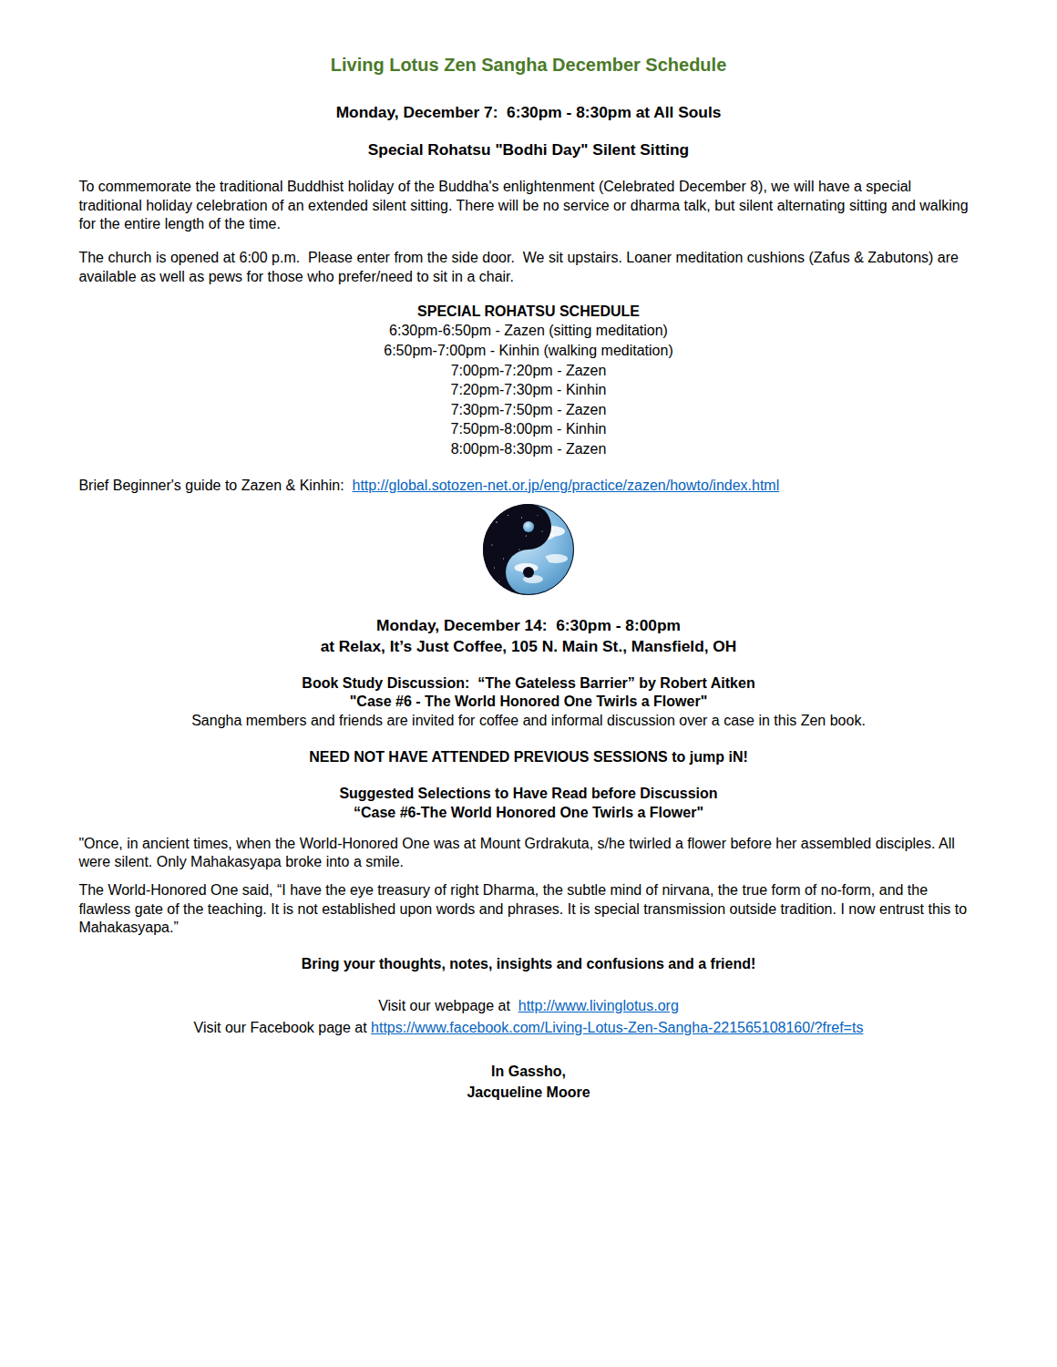Living Lotus Zen Sangha December Schedule
Monday, December 7: 6:30pm - 8:30pm at All Souls
Special Rohatsu "Bodhi Day" Silent Sitting
To commemorate the traditional Buddhist holiday of the Buddha's enlightenment (Celebrated December 8), we will have a special traditional holiday celebration of an extended silent sitting. There will be no service or dharma talk, but silent alternating sitting and walking for the entire length of the time.
The church is opened at 6:00 p.m. Please enter from the side door. We sit upstairs. Loaner meditation cushions (Zafus & Zabutons) are available as well as pews for those who prefer/need to sit in a chair.
SPECIAL ROHATSU SCHEDULE
6:30pm-6:50pm - Zazen (sitting meditation)
6:50pm-7:00pm - Kinhin (walking meditation)
7:00pm-7:20pm - Zazen
7:20pm-7:30pm - Kinhin
7:30pm-7:50pm - Zazen
7:50pm-8:00pm - Kinhin
8:00pm-8:30pm - Zazen
Brief Beginner's guide to Zazen & Kinhin: http://global.sotozen-net.or.jp/eng/practice/zazen/howto/index.html
Monday, December 14: 6:30pm - 8:00pm
at Relax, It’s Just Coffee, 105 N. Main St., Mansfield, OH
Book Study Discussion: “The Gateless Barrier” by Robert Aitken
"Case #6 - The World Honored One Twirls a Flower"
Sangha members and friends are invited for coffee and informal discussion over a case in this Zen book.
NEED NOT HAVE ATTENDED PREVIOUS SESSIONS to jump iN!
Suggested Selections to Have Read before Discussion
“Case #6-The World Honored One Twirls a Flower"
"Once, in ancient times, when the World-Honored One was at Mount Grdrakuta, s/he twirled a flower before her assembled disciples. All were silent. Only Mahakasyapa broke into a smile.
The World-Honored One said, “I have the eye treasury of right Dharma, the subtle mind of nirvana, the true form of no-form, and the flawless gate of the teaching. It is not established upon words and phrases. It is special transmission outside tradition. I now entrust this to Mahakasyapa.”
Bring your thoughts, notes, insights and confusions and a friend!
Visit our webpage at http://www.livinglotus.org
Visit our Facebook page at https://www.facebook.com/Living-Lotus-Zen-Sangha-221565108160/?fref=ts
In Gassho,
Jacqueline Moore